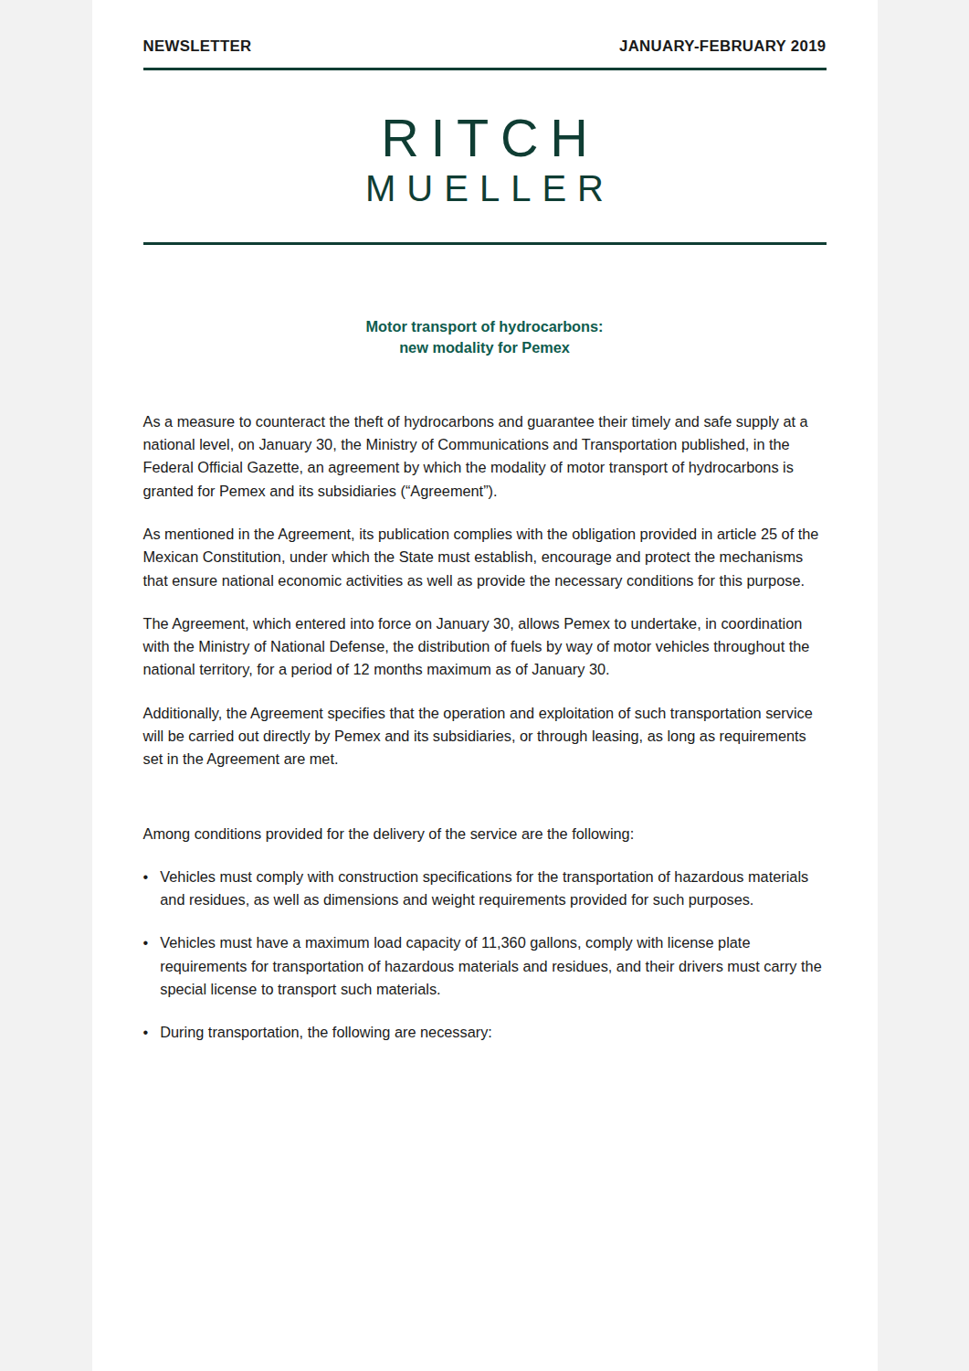NEWSLETTER JANUARY-FEBRUARY 2019
RITCH
MUELLER
Motor transport of hydrocarbons:
new modality for Pemex
As a measure to counteract the theft of hydrocarbons and guarantee their timely and safe supply at a national level, on January 30, the Ministry of Communications and Transportation published, in the Federal Official Gazette, an agreement by which the modality of motor transport of hydrocarbons is granted for Pemex and its subsidiaries (“Agreement”).
As mentioned in the Agreement, its publication complies with the obligation provided in article 25 of the Mexican Constitution, under which the State must establish, encourage and protect the mechanisms that ensure national economic activities as well as provide the necessary conditions for this purpose.
The Agreement, which entered into force on January 30, allows Pemex to undertake, in coordination with the Ministry of National Defense, the distribution of fuels by way of motor vehicles throughout the national territory, for a period of 12 months maximum as of January 30.
Additionally, the Agreement specifies that the operation and exploitation of such transportation service will be carried out directly by Pemex and its subsidiaries, or through leasing, as long as requirements set in the Agreement are met.
Among conditions provided for the delivery of the service are the following:
Vehicles must comply with construction specifications for the transportation of hazardous materials and residues, as well as dimensions and weight requirements provided for such purposes.
Vehicles must have a maximum load capacity of 11,360 gallons, comply with license plate requirements for transportation of hazardous materials and residues, and their drivers must carry the special license to transport such materials.
During transportation, the following are necessary: